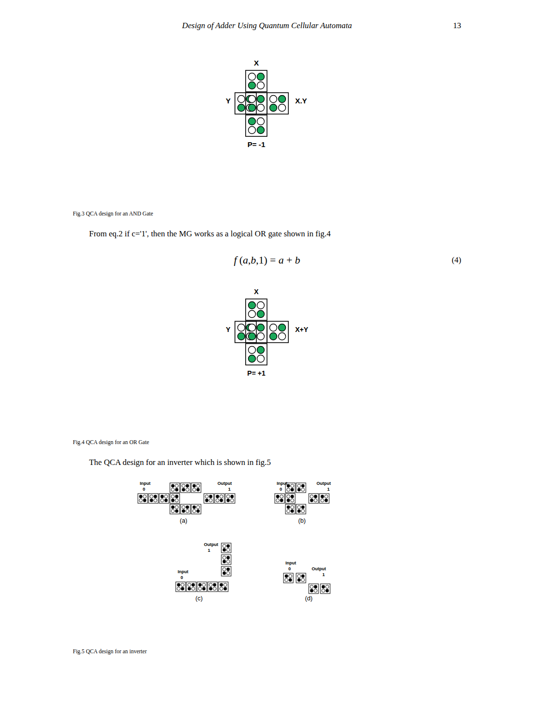Design of Adder Using Quantum Cellular Automata 13
X Y X.Y P= -1
Fig.3 QCA design for an AND Gate
From eq.2 if c='1', then the MG works as a logical OR gate shown in fig.4
f (a,b,1) = a + b (4)
X Y X+Y P= +1
Fig.4 QCA design for an OR Gate
The QCA design for an inverter which is shown in fig.5
Input 0 Output 1 (a) Input 0 Output 1 (b) Output 1 Input 0 (c) Input 0 Output 1 (d)
Fig.5 QCA design for an inverter